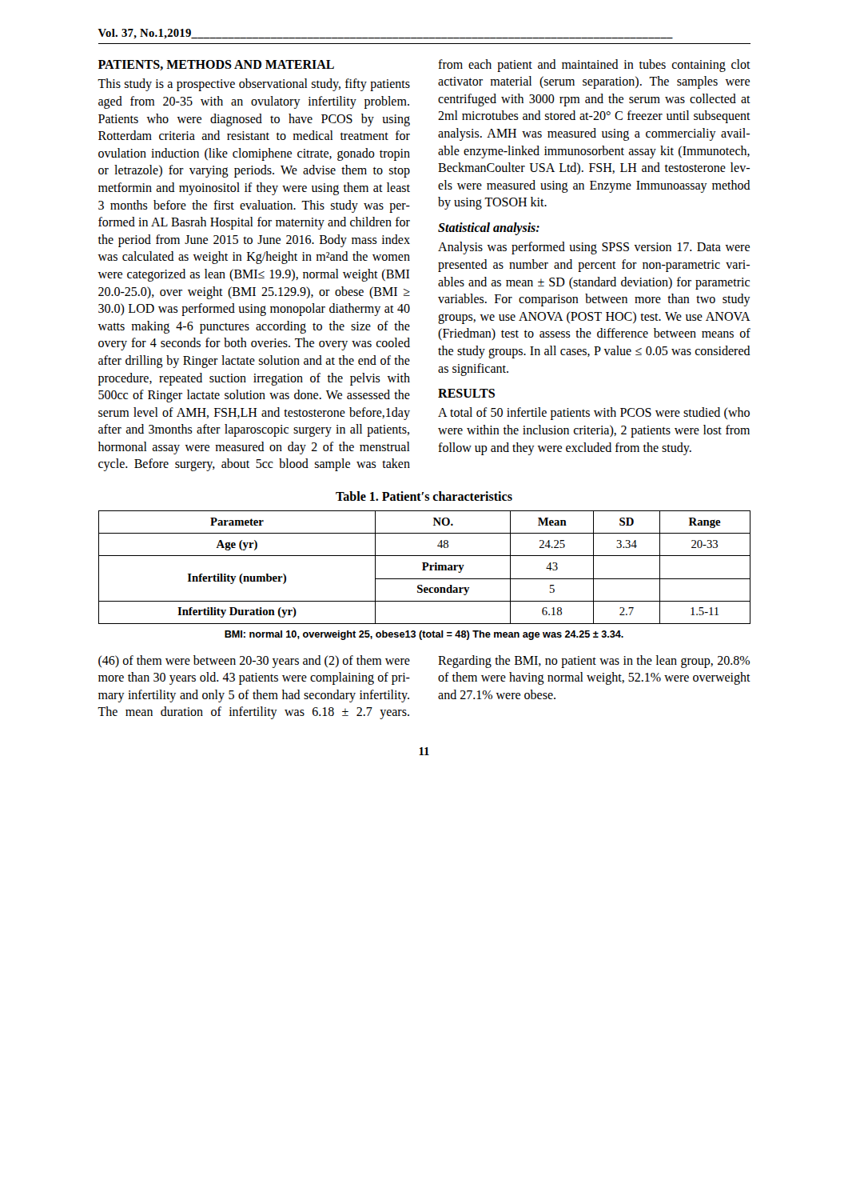Vol. 37, No.1,2019_______________________________________________________________________________
PATIENTS, METHODS AND MATERIAL
This study is a prospective observational study, fifty patients aged from 20-35 with an ovulatory infertility problem. Patients who were diagnosed to have PCOS by using Rotterdam criteria and resistant to medical treatment for ovulation induction (like clomiphene citrate, gonado tropin or letrazole) for varying periods. We advise them to stop metformin and myoinositol if they were using them at least 3 months before the first evaluation. This study was performed in AL Basrah Hospital for maternity and children for the period from June 2015 to June 2016. Body mass index was calculated as weight in Kg/height in m²and the women were categorized as lean (BMI≤ 19.9), normal weight (BMI 20.0-25.0), over weight (BMI 25.129.9), or obese (BMI ≥ 30.0) LOD was performed using monopolar diathermy at 40 watts making 4-6 punctures according to the size of the overy for 4 seconds for both overies. The overy was cooled after drilling by Ringer lactate solution and at the end of the procedure, repeated suction irregation of the pelvis with 500cc of Ringer lactate solution was done. We assessed the serum level of AMH, FSH,LH and testosterone before,1day after and 3months after laparoscopic surgery in all patients, hormonal assay were measured on day 2 of the menstrual cycle. Before surgery, about 5cc blood sample was taken from each patient and maintained in tubes containing clot activator material (serum separation). The samples were centrifuged with 3000 rpm and the serum was collected at 2ml microtubes and stored at-20° C freezer until subsequent analysis. AMH was measured using a commercialiy available enzyme-linked immunosorbent assay kit (Immunotech, BeckmanCoulter USA Ltd). FSH, LH and testosterone levels were measured using an Enzyme Immunoassay method by using TOSOH kit.
Statistical analysis:
Analysis was performed using SPSS version 17. Data were presented as number and percent for non-parametric variables and as mean ± SD (standard deviation) for parametric variables. For comparison between more than two study groups, we use ANOVA (POST HOC) test. We use ANOVA (Friedman) test to assess the difference between means of the study groups. In all cases, P value ≤ 0.05 was considered as significant.
RESULTS
A total of 50 infertile patients with PCOS were studied (who were within the inclusion criteria), 2 patients were lost from follow up and they were excluded from the study.
Table 1. Patient′s characteristics
| Parameter | NO. | Mean | SD | Range |
| --- | --- | --- | --- | --- |
| Age (yr) | 48 | 24.25 | 3.34 | 20-33 |
| Infertility (number) | Primary | 43 | | |
| Secondary | 5 | | |
| Infertility Duration (yr) | | 6.18 | 2.7 | 1.5-11 |
BMI: normal 10, overweight 25, obese13 (total = 48) The mean age was 24.25 ± 3.34.
(46) of them were between 20-30 years and (2) of them were more than 30 years old. 43 patients were complaining of primary infertility and only 5 of them had secondary infertility. The mean duration of infertility was 6.18 ± 2.7 years. Regarding the BMI, no patient was in the lean group, 20.8% of them were having normal weight, 52.1% were overweight and 27.1% were obese.
11